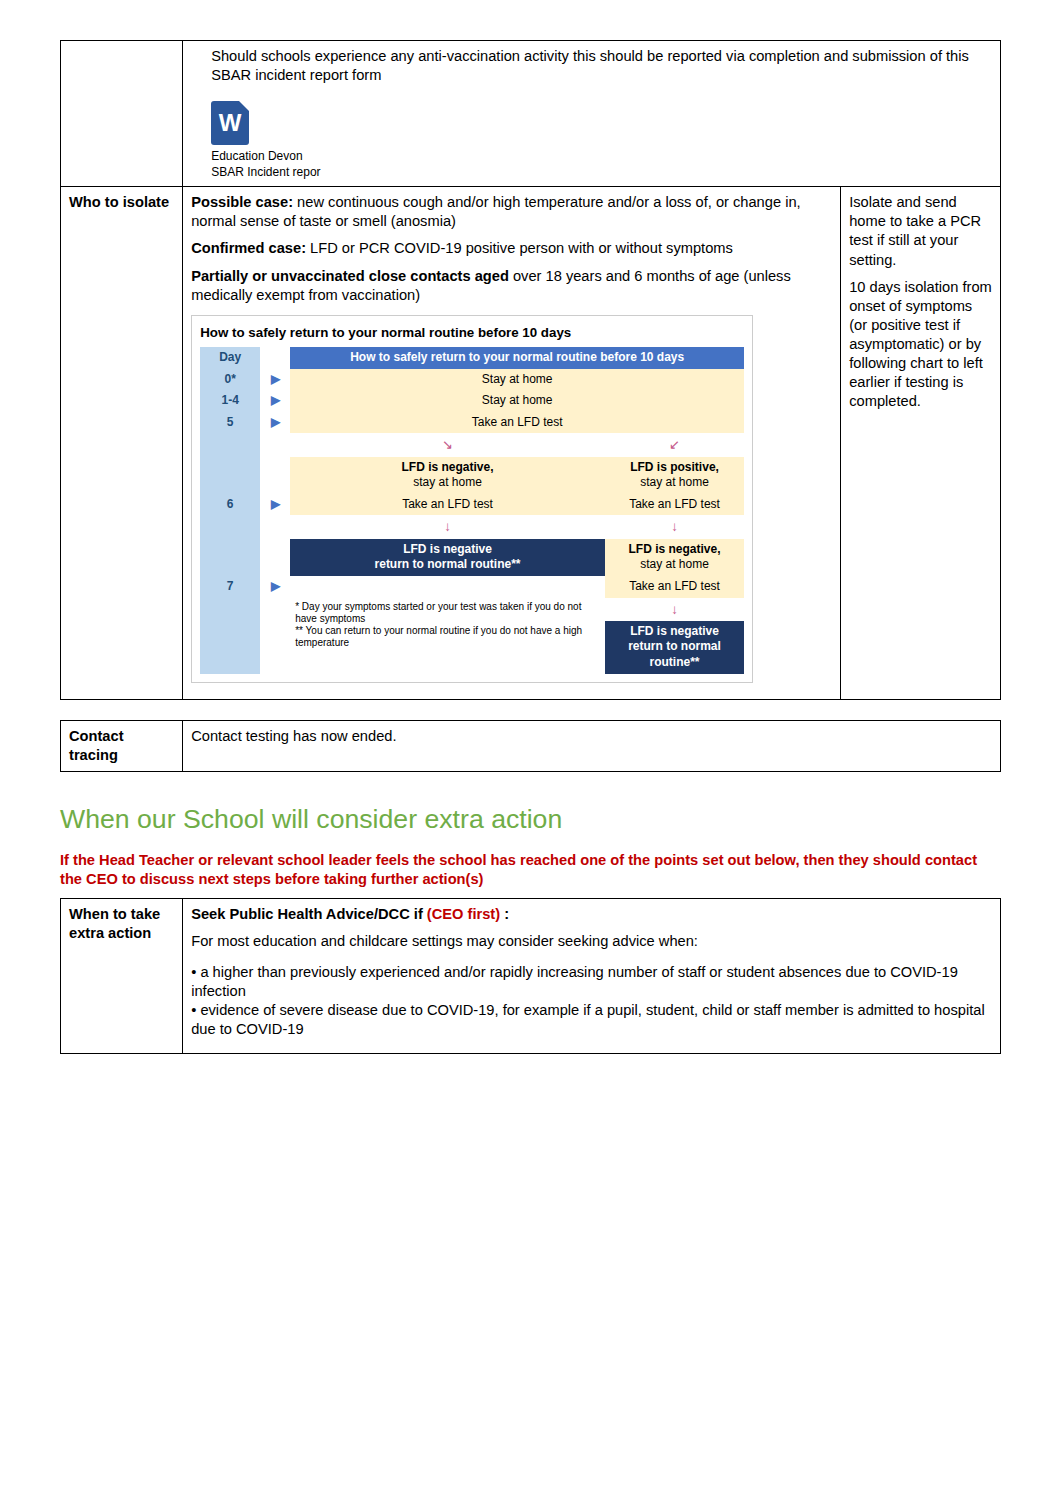| | Should schools experience any anti-vaccination activity this should be reported via completion and submission of this SBAR incident report form W Education Devon SBAR Incident repor |
| Who to isolate | Possible case: new continuous cough and/or high temperature and/or a loss of, or change in, normal sense of taste or smell (anosmia) Confirmed case: LFD or PCR COVID-19 positive person with or without symptoms Partially or unvaccinated close contacts aged over 18 years and 6 months of age (unless medically exempt from vaccination) How to safely return to your normal routine before 10 days / Day / / How to safely return to your normal routine before 10 days / / 0* / ▶ / Stay at home / / 1-4 / ▶ / Stay at home / / 5 / ▶ / Take an LFD test / / / / ↘ / ↙ / / / / LFD is negative, stay at home / LFD is positive, stay at home / / 6 / ▶ / Take an LFD test / Take an LFD test / / / / ↓ / ↓ / / / / LFD is negative return to normal routine** / LFD is negative, stay at home / / 7 / ▶ / * Day your symptoms started or your test was taken if you do not have symptoms ** You can return to your normal routine if you do not have a high temperature / Take an LFD test / / / / ↓ / / / / LFD is negative return to normal routine** / | Isolate and send home to take a PCR test if still at your setting. 10 days isolation from onset of symptoms (or positive test if asymptomatic) or by following chart to left earlier if testing is completed. |
| Contact tracing | Contact testing has now ended. |
When our School will consider extra action
If the Head Teacher or relevant school leader feels the school has reached one of the points set out below, then they should contact the CEO to discuss next steps before taking further action(s)
| When to take extra action | Seek Public Health Advice/DCC if (CEO first) : For most education and childcare settings may consider seeking advice when: • a higher than previously experienced and/or rapidly increasing number of staff or student absences due to COVID-19 infection • evidence of severe disease due to COVID-19, for example if a pupil, student, child or staff member is admitted to hospital due to COVID-19 |